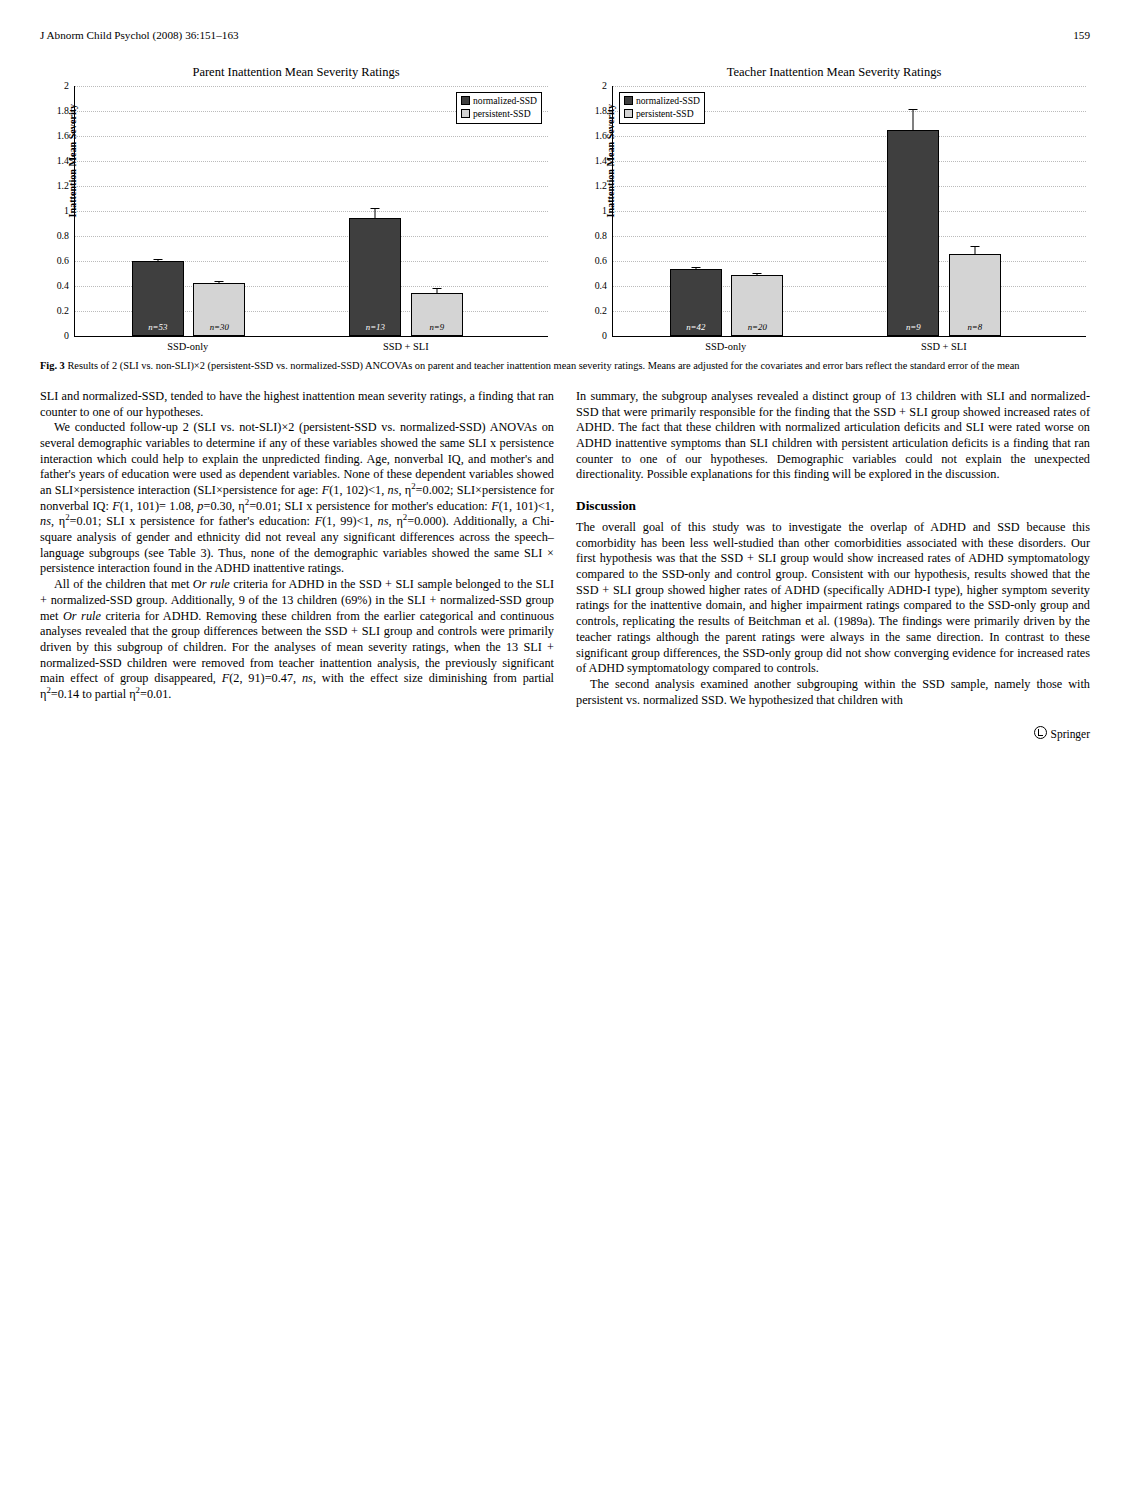J Abnorm Child Psychol (2008) 36:151–163 159
Parent Inattention Mean Severity Ratings
Inattention Mean Severity
2 1.8 1.6 1.4 1.2 1 0.8 0.6 0.4 0.2 0
normalized-SSD
persistent-SSD
n=53
n=30
n=13
n=9
SSD-only SSD + SLI
Teacher Inattention Mean Severity Ratings
Inattention Mean Severity
2 1.8 1.6 1.4 1.2 1 0.8 0.6 0.4 0.2 0
normalized-SSD
persistent-SSD
n=42
n=20
n=9
n=8
SSD-only SSD + SLI
Fig. 3 Results of 2 (SLI vs. non-SLI)×2 (persistent-SSD vs. normalized-SSD) ANCOVAs on parent and teacher inattention mean severity ratings. Means are adjusted for the covariates and error bars reflect the standard error of the mean
SLI and normalized-SSD, tended to have the highest inattention mean severity ratings, a finding that ran counter to one of our hypotheses.
We conducted follow-up 2 (SLI vs. not-SLI)×2 (persistent-SSD vs. normalized-SSD) ANOVAs on several demographic variables to determine if any of these variables showed the same SLI x persistence interaction which could help to explain the unpredicted finding. Age, nonverbal IQ, and mother's and father's years of education were used as dependent variables. None of these dependent variables showed an SLI×persistence interaction (SLI×persistence for age: F(1, 102)<1, ns, η2=0.002; SLI×persistence for nonverbal IQ: F(1, 101)= 1.08, p=0.30, η2=0.01; SLI x persistence for mother's education: F(1, 101)<1, ns, η2=0.01; SLI x persistence for father's education: F(1, 99)<1, ns, η2=0.000). Additionally, a Chi-square analysis of gender and ethnicity did not reveal any significant differences across the speech–language subgroups (see Table 3). Thus, none of the demographic variables showed the same SLI × persistence interaction found in the ADHD inattentive ratings.
All of the children that met Or rule criteria for ADHD in the SSD + SLI sample belonged to the SLI + normalized-SSD group. Additionally, 9 of the 13 children (69%) in the SLI + normalized-SSD group met Or rule criteria for ADHD. Removing these children from the earlier categorical and continuous analyses revealed that the group differences between the SSD + SLI group and controls were primarily driven by this subgroup of children. For the analyses of mean severity ratings, when the 13 SLI + normalized-SSD children were removed from teacher inattention analysis, the previously significant main effect of group disappeared, F(2, 91)=0.47, ns, with the effect size diminishing from partial η2=0.14 to partial η2=0.01.
In summary, the subgroup analyses revealed a distinct group of 13 children with SLI and normalized-SSD that were primarily responsible for the finding that the SSD + SLI group showed increased rates of ADHD. The fact that these children with normalized articulation deficits and SLI were rated worse on ADHD inattentive symptoms than SLI children with persistent articulation deficits is a finding that ran counter to one of our hypotheses. Demographic variables could not explain the unexpected directionality. Possible explanations for this finding will be explored in the discussion.
Discussion
The overall goal of this study was to investigate the overlap of ADHD and SSD because this comorbidity has been less well-studied than other comorbidities associated with these disorders. Our first hypothesis was that the SSD + SLI group would show increased rates of ADHD symptomatology compared to the SSD-only and control group. Consistent with our hypothesis, results showed that the SSD + SLI group showed higher rates of ADHD (specifically ADHD-I type), higher symptom severity ratings for the inattentive domain, and higher impairment ratings compared to the SSD-only group and controls, replicating the results of Beitchman et al. (1989a). The findings were primarily driven by the teacher ratings although the parent ratings were always in the same direction. In contrast to these significant group differences, the SSD-only group did not show converging evidence for increased rates of ADHD symptomatology compared to controls.
The second analysis examined another subgrouping within the SSD sample, namely those with persistent vs. normalized SSD. We hypothesized that children with
Springer